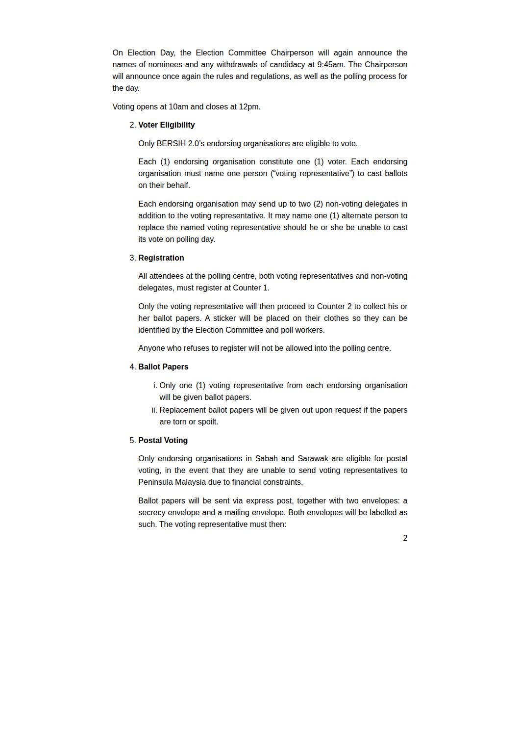On Election Day, the Election Committee Chairperson will again announce the names of nominees and any withdrawals of candidacy at 9:45am. The Chairperson will announce once again the rules and regulations, as well as the polling process for the day.
Voting opens at 10am and closes at 12pm.
Voter Eligibility
Only BERSIH 2.0’s endorsing organisations are eligible to vote.
Each (1) endorsing organisation constitute one (1) voter. Each endorsing organisation must name one person (“voting representative”) to cast ballots on their behalf.
Each endorsing organisation may send up to two (2) non-voting delegates in addition to the voting representative. It may name one (1) alternate person to replace the named voting representative should he or she be unable to cast its vote on polling day.
Registration
All attendees at the polling centre, both voting representatives and non-voting delegates, must register at Counter 1.
Only the voting representative will then proceed to Counter 2 to collect his or her ballot papers. A sticker will be placed on their clothes so they can be identified by the Election Committee and poll workers.
Anyone who refuses to register will not be allowed into the polling centre.
Ballot Papers
Only one (1) voting representative from each endorsing organisation will be given ballot papers.
Replacement ballot papers will be given out upon request if the papers are torn or spoilt.
Postal Voting
Only endorsing organisations in Sabah and Sarawak are eligible for postal voting, in the event that they are unable to send voting representatives to Peninsula Malaysia due to financial constraints.
Ballot papers will be sent via express post, together with two envelopes: a secrecy envelope and a mailing envelope. Both envelopes will be labelled as such. The voting representative must then:
2